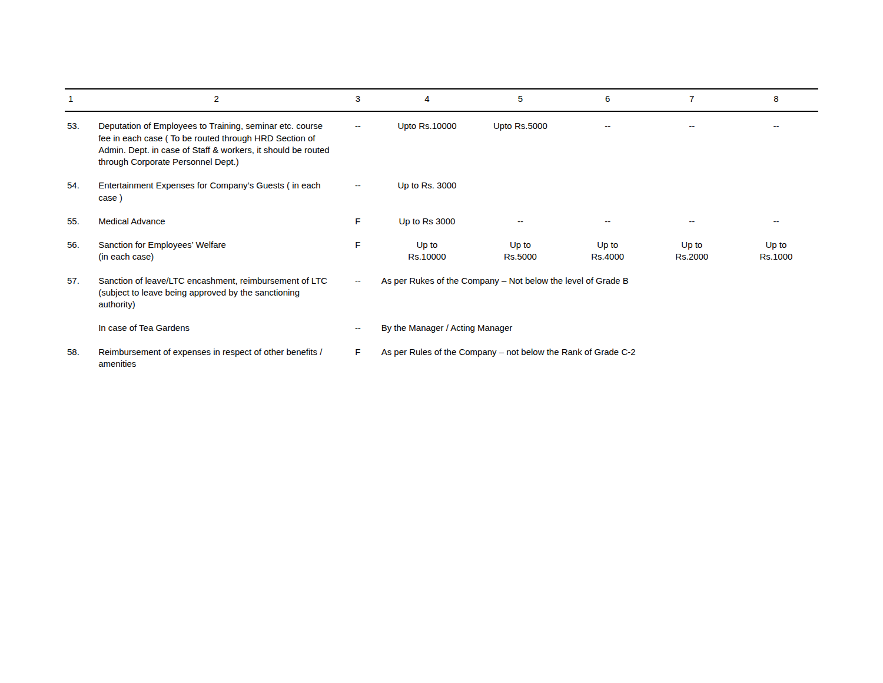| 1 | 2 | 3 | 4 | 5 | 6 | 7 | 8 |
| --- | --- | --- | --- | --- | --- | --- | --- |
| 53. | Deputation of Employees to Training, seminar etc. course fee in each case ( To be routed through HRD Section of Admin. Dept. in case of Staff & workers, it should be routed through Corporate Personnel Dept.) | -- | Upto Rs.10000 | Upto Rs.5000 | -- | -- | -- |
| 54. | Entertainment Expenses for Company’s Guests ( in each case ) | -- | Up to Rs. 3000 | | | | |
| 55. | Medical Advance | F | Up to Rs 3000 | -- | -- | -- | -- |
| 56. | Sanction for Employees’ Welfare (in each case) | F | Up to Rs.10000 | Up to Rs.5000 | Up to Rs.4000 | Up to Rs.2000 | Up to Rs.1000 |
| 57. | Sanction of leave/LTC encashment, reimbursement of LTC (subject to leave being approved by the sanctioning authority) | -- | As per Rukes of the Company – Not below the level of Grade B |
| | In case of Tea Gardens | -- | By the Manager / Acting Manager |
| 58. | Reimbursement of expenses in respect of other benefits / amenities | F | As per Rules of the Company – not below the Rank of Grade C-2 |